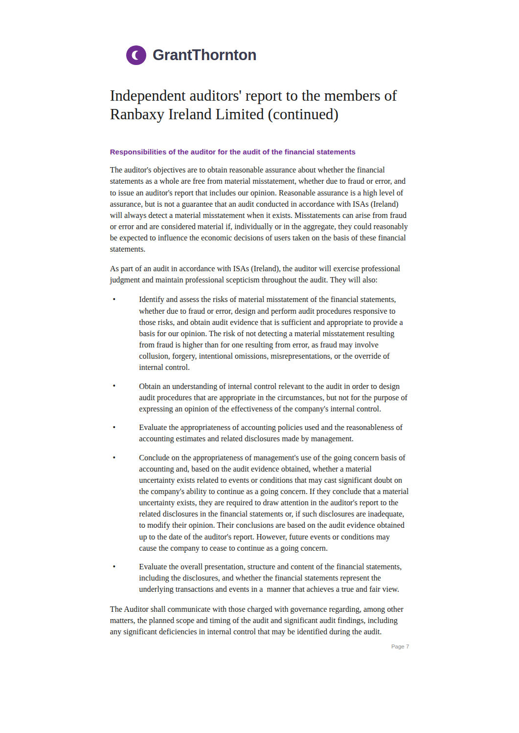GrantThornton
Independent auditors' report to the members of Ranbaxy Ireland Limited (continued)
Responsibilities of the auditor for the audit of the financial statements
The auditor's objectives are to obtain reasonable assurance about whether the financial statements as a whole are free from material misstatement, whether due to fraud or error, and to issue an auditor's report that includes our opinion. Reasonable assurance is a high level of assurance, but is not a guarantee that an audit conducted in accordance with ISAs (Ireland) will always detect a material misstatement when it exists. Misstatements can arise from fraud or error and are considered material if, individually or in the aggregate, they could reasonably be expected to influence the economic decisions of users taken on the basis of these financial statements.
As part of an audit in accordance with ISAs (Ireland), the auditor will exercise professional judgment and maintain professional scepticism throughout the audit. They will also:
Identify and assess the risks of material misstatement of the financial statements, whether due to fraud or error, design and perform audit procedures responsive to those risks, and obtain audit evidence that is sufficient and appropriate to provide a basis for our opinion. The risk of not detecting a material misstatement resulting from fraud is higher than for one resulting from error, as fraud may involve collusion, forgery, intentional omissions, misrepresentations, or the override of internal control.
Obtain an understanding of internal control relevant to the audit in order to design audit procedures that are appropriate in the circumstances, but not for the purpose of expressing an opinion of the effectiveness of the company's internal control.
Evaluate the appropriateness of accounting policies used and the reasonableness of accounting estimates and related disclosures made by management.
Conclude on the appropriateness of management's use of the going concern basis of accounting and, based on the audit evidence obtained, whether a material uncertainty exists related to events or conditions that may cast significant doubt on the company's ability to continue as a going concern. If they conclude that a material uncertainty exists, they are required to draw attention in the auditor's report to the related disclosures in the financial statements or, if such disclosures are inadequate, to modify their opinion. Their conclusions are based on the audit evidence obtained up to the date of the auditor's report. However, future events or conditions may cause the company to cease to continue as a going concern.
Evaluate the overall presentation, structure and content of the financial statements, including the disclosures, and whether the financial statements represent the underlying transactions and events in a manner that achieves a true and fair view.
The Auditor shall communicate with those charged with governance regarding, among other matters, the planned scope and timing of the audit and significant audit findings, including any significant deficiencies in internal control that may be identified during the audit.
Page 7